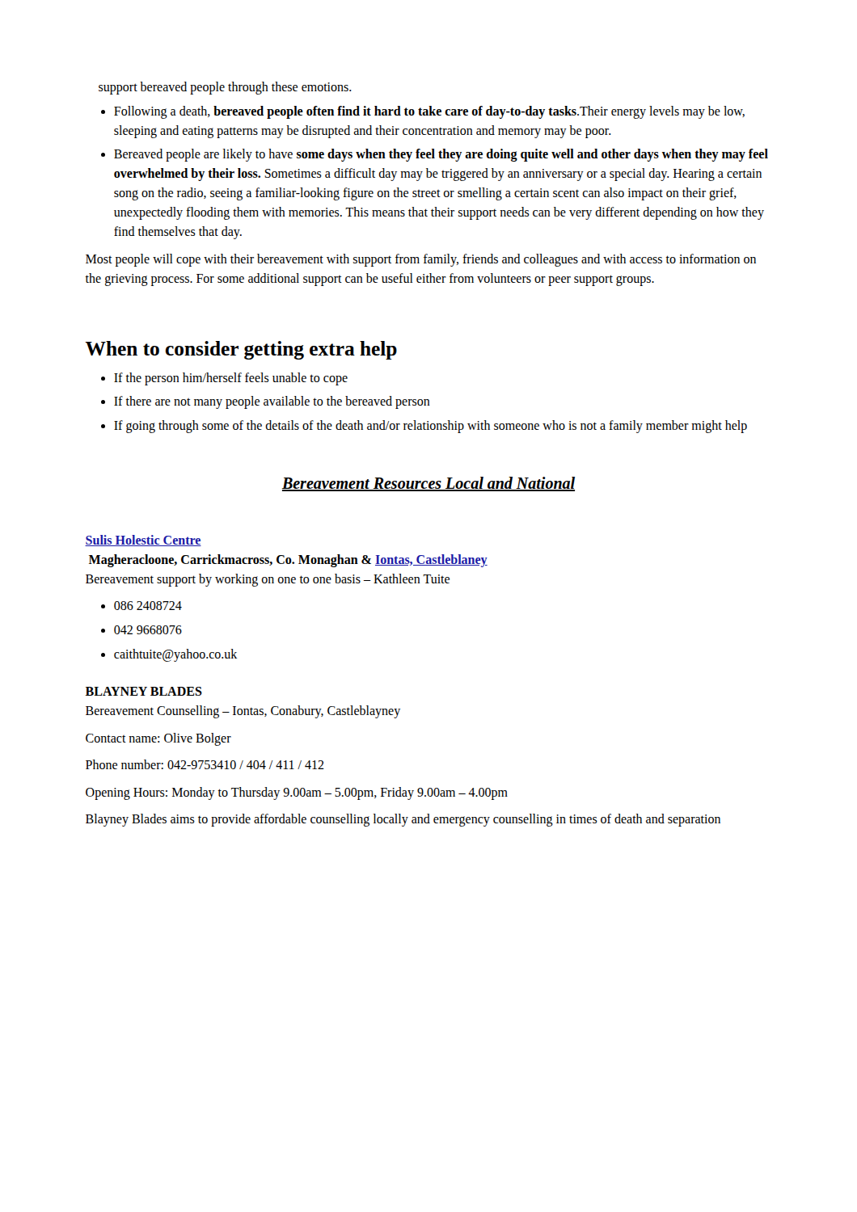support bereaved people through these emotions.
Following a death, bereaved people often find it hard to take care of day-to-day tasks.Their energy levels may be low, sleeping and eating patterns may be disrupted and their concentration and memory may be poor.
Bereaved people are likely to have some days when they feel they are doing quite well and other days when they may feel overwhelmed by their loss. Sometimes a difficult day may be triggered by an anniversary or a special day. Hearing a certain song on the radio, seeing a familiar-looking figure on the street or smelling a certain scent can also impact on their grief, unexpectedly flooding them with memories. This means that their support needs can be very different depending on how they find themselves that day.
Most people will cope with their bereavement with support from family, friends and colleagues and with access to information on the grieving process. For some additional support can be useful either from volunteers or peer support groups.
When to consider getting extra help
If the person him/herself feels unable to cope
If there are not many people available to the bereaved person
If going through some of the details of the death and/or relationship with someone who is not a family member might help
Bereavement Resources Local and National
Sulis Holestic Centre
Magheracloone, Carrickmacross, Co. Monaghan & Iontas, Castleblaney
Bereavement support by working on one to one basis – Kathleen Tuite
086 2408724
042 9668076
caithtuite@yahoo.co.uk
BLAYNEY BLADES
Bereavement Counselling – Iontas, Conabury, Castleblayney
Contact name: Olive Bolger
Phone number: 042-9753410 / 404 / 411 / 412
Opening Hours: Monday to Thursday 9.00am – 5.00pm, Friday 9.00am – 4.00pm
Blayney Blades aims to provide affordable counselling locally and emergency counselling in times of death and separation